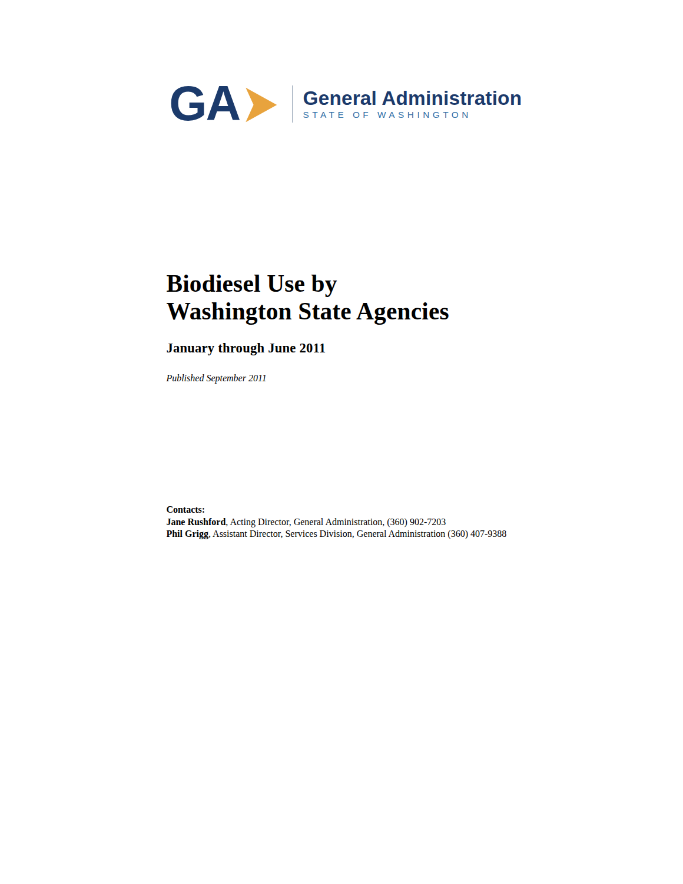GA➤
General Administration
STATE OF WASHINGTON
Biodiesel Use by
Washington State Agencies
January through June 2011
Published September 2011
Contacts:
Jane Rushford, Acting Director, General Administration, (360) 902-7203
Phil Grigg, Assistant Director, Services Division, General Administration (360) 407-9388